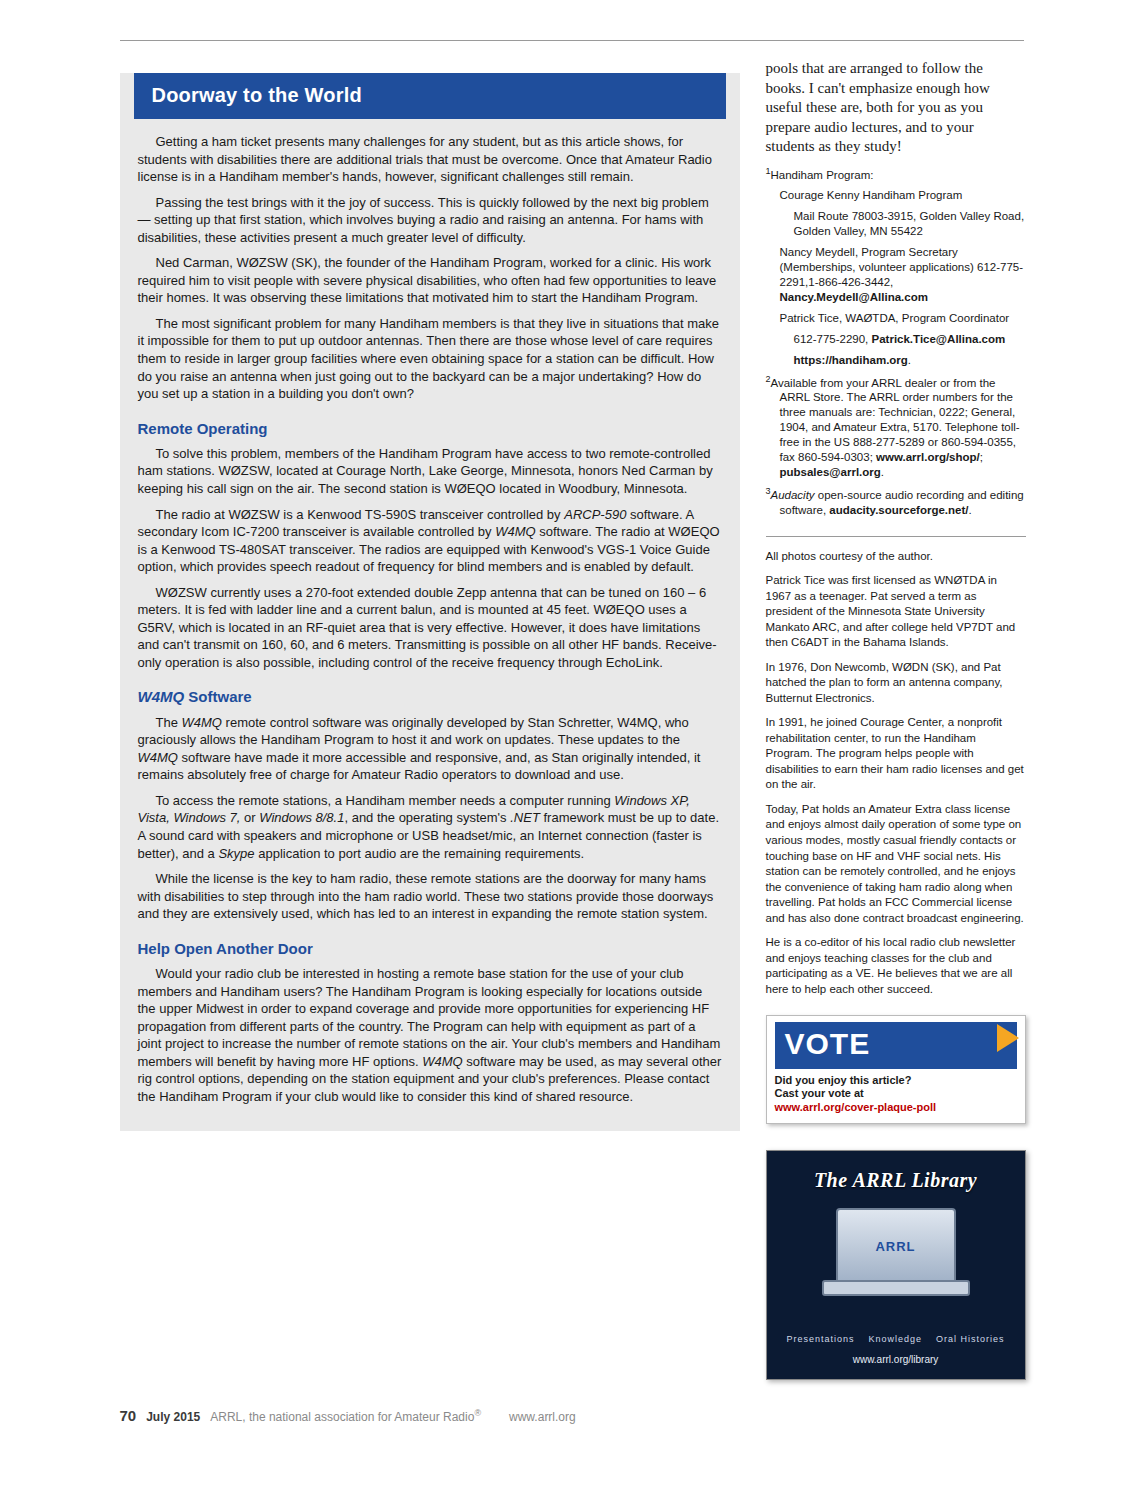Doorway to the World
Getting a ham ticket presents many challenges for any student, but as this article shows, for students with disabilities there are additional trials that must be overcome. Once that Amateur Radio license is in a Handiham member's hands, however, significant challenges still remain.
Passing the test brings with it the joy of success. This is quickly followed by the next big problem — setting up that first station, which involves buying a radio and raising an antenna. For hams with disabilities, these activities present a much greater level of difficulty.
Ned Carman, WØZSW (SK), the founder of the Handiham Program, worked for a clinic. His work required him to visit people with severe physical disabilities, who often had few opportunities to leave their homes. It was observing these limitations that motivated him to start the Handiham Program.
The most significant problem for many Handiham members is that they live in situations that make it impossible for them to put up outdoor antennas. Then there are those whose level of care requires them to reside in larger group facilities where even obtaining space for a station can be difficult. How do you raise an antenna when just going out to the backyard can be a major undertaking? How do you set up a station in a building you don't own?
Remote Operating
To solve this problem, members of the Handiham Program have access to two remote-controlled ham stations. WØZSW, located at Courage North, Lake George, Minnesota, honors Ned Carman by keeping his call sign on the air. The second station is WØEQO located in Woodbury, Minnesota.
The radio at WØZSW is a Kenwood TS-590S transceiver controlled by ARCP-590 software. A secondary Icom IC-7200 transceiver is available controlled by W4MQ software. The radio at WØEQO is a Kenwood TS-480SAT transceiver. The radios are equipped with Kenwood's VGS-1 Voice Guide option, which provides speech readout of frequency for blind members and is enabled by default.
WØZSW currently uses a 270-foot extended double Zepp antenna that can be tuned on 160 – 6 meters. It is fed with ladder line and a current balun, and is mounted at 45 feet. WØEQO uses a G5RV, which is located in an RF-quiet area that is very effective. However, it does have limitations and can't transmit on 160, 60, and 6 meters. Transmitting is possible on all other HF bands. Receive-only operation is also possible, including control of the receive frequency through EchoLink.
W4MQ Software
The W4MQ remote control software was originally developed by Stan Schretter, W4MQ, who graciously allows the Handiham Program to host it and work on updates. These updates to the W4MQ software have made it more accessible and responsive, and, as Stan originally intended, it remains absolutely free of charge for Amateur Radio operators to download and use.
To access the remote stations, a Handiham member needs a computer running Windows XP, Vista, Windows 7, or Windows 8/8.1, and the operating system's .NET framework must be up to date. A sound card with speakers and microphone or USB headset/mic, an Internet connection (faster is better), and a Skype application to port audio are the remaining requirements.
While the license is the key to ham radio, these remote stations are the doorway for many hams with disabilities to step through into the ham radio world. These two stations provide those doorways and they are extensively used, which has led to an interest in expanding the remote station system.
Help Open Another Door
Would your radio club be interested in hosting a remote base station for the use of your club members and Handiham users? The Handiham Program is looking especially for locations outside the upper Midwest in order to expand coverage and provide more opportunities for experiencing HF propagation from different parts of the country. The Program can help with equipment as part of a joint project to increase the number of remote stations on the air. Your club's members and Handiham members will benefit by having more HF options. W4MQ software may be used, as may several other rig control options, depending on the station equipment and your club's preferences. Please contact the Handiham Program if your club would like to consider this kind of shared resource.
pools that are arranged to follow the books. I can't emphasize enough how useful these are, both for you as you prepare audio lectures, and to your students as they study!
1Handiham Program:
Courage Kenny Handiham Program
Mail Route 78003-3915, Golden Valley Road, Golden Valley, MN 55422
Nancy Meydell, Program Secretary (Memberships, volunteer applications) 612-775-2291,1-866-426-3442, Nancy.Meydell@Allina.com
Patrick Tice, WAØTDA, Program Coordinator
612-775-2290, Patrick.Tice@Allina.com
https://handiham.org.
2Available from your ARRL dealer or from the ARRL Store. The ARRL order numbers for the three manuals are: Technician, 0222; General, 1904, and Amateur Extra, 5170. Telephone toll-free in the US 888-277-5289 or 860-594-0355, fax 860-594-0303; www.arrl.org/shop/; pubsales@arrl.org.
3Audacity open-source audio recording and editing software, audacity.sourceforge.net/.
All photos courtesy of the author.
Patrick Tice was first licensed as WNØTDA in 1967 as a teenager. Pat served a term as president of the Minnesota State University Mankato ARC, and after college held VP7DT and then C6ADT in the Bahama Islands.
In 1976, Don Newcomb, WØDN (SK), and Pat hatched the plan to form an antenna company, Butternut Electronics.
In 1991, he joined Courage Center, a nonprofit rehabilitation center, to run the Handiham Program. The program helps people with disabilities to earn their ham radio licenses and get on the air.
Today, Pat holds an Amateur Extra class license and enjoys almost daily operation of some type on various modes, mostly casual friendly contacts or touching base on HF and VHF social nets. His station can be remotely controlled, and he enjoys the convenience of taking ham radio along when travelling. Pat holds an FCC Commercial license and has also done contract broadcast engineering.
He is a co-editor of his local radio club newsletter and enjoys teaching classes for the club and participating as a VE. He believes that we are all here to help each other succeed.
VOTE
Did you enjoy this article?
Cast your vote at
www.arrl.org/cover-plaque-poll
The ARRL Library
ARRL
Presentations Knowledge Oral Histories
www.arrl.org/library
70 July 2015 ARRL, the national association for Amateur Radio® www.arrl.org